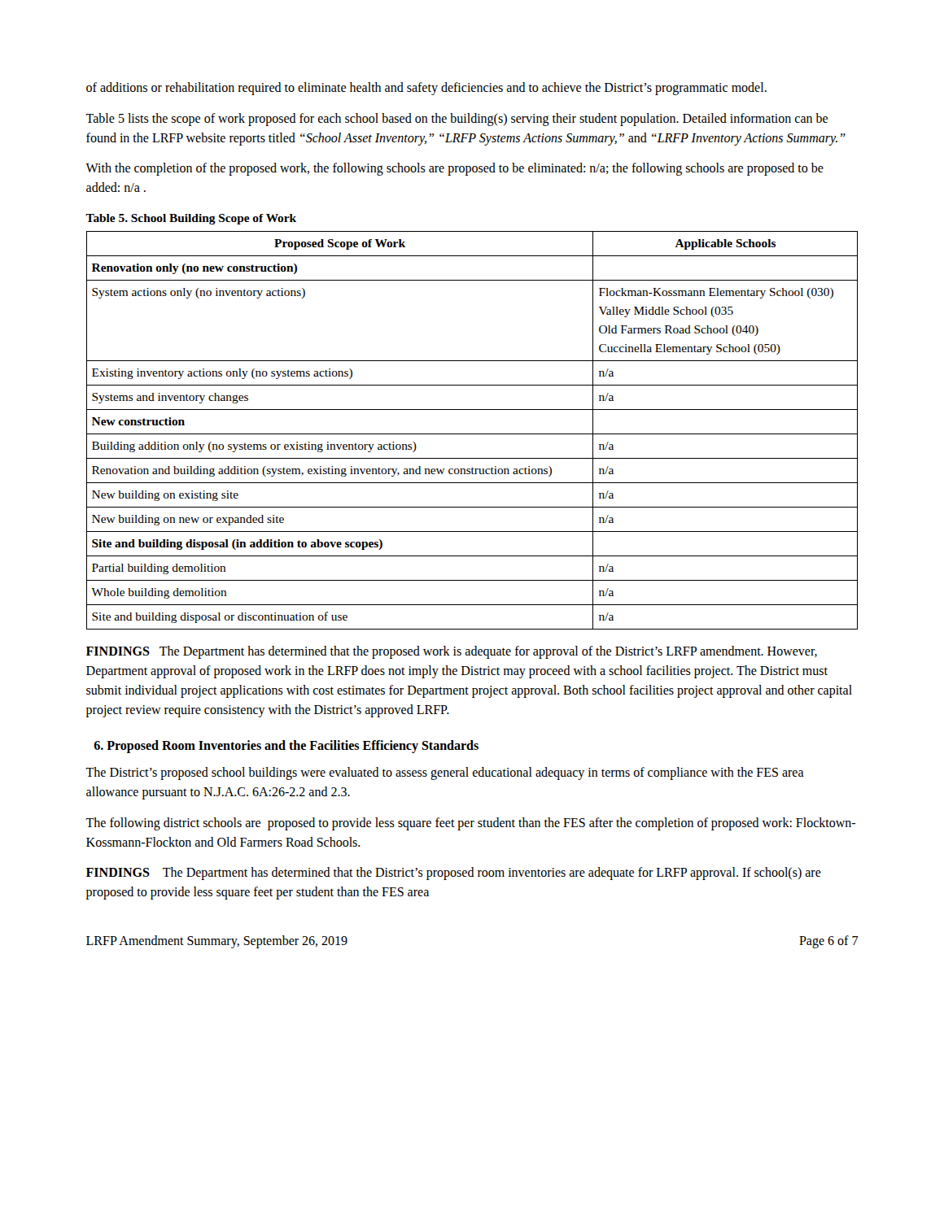of additions or rehabilitation required to eliminate health and safety deficiencies and to achieve the District’s programmatic model.
Table 5 lists the scope of work proposed for each school based on the building(s) serving their student population. Detailed information can be found in the LRFP website reports titled “School Asset Inventory,” “LRFP Systems Actions Summary,” and “LRFP Inventory Actions Summary.”
With the completion of the proposed work, the following schools are proposed to be eliminated: n/a; the following schools are proposed to be added: n/a .
Table 5. School Building Scope of Work
| Proposed Scope of Work | Applicable Schools |
| --- | --- |
| Renovation only (no new construction) | |
| System actions only (no inventory actions) | Flockman-Kossmann Elementary School (030) Valley Middle School (035 Old Farmers Road School (040) Cuccinella Elementary School (050) |
| Existing inventory actions only (no systems actions) | n/a |
| Systems and inventory changes | n/a |
| New construction | |
| Building addition only (no systems or existing inventory actions) | n/a |
| Renovation and building addition (system, existing inventory, and new construction actions) | n/a |
| New building on existing site | n/a |
| New building on new or expanded site | n/a |
| Site and building disposal (in addition to above scopes) | |
| Partial building demolition | n/a |
| Whole building demolition | n/a |
| Site and building disposal or discontinuation of use | n/a |
FINDINGS The Department has determined that the proposed work is adequate for approval of the District’s LRFP amendment. However, Department approval of proposed work in the LRFP does not imply the District may proceed with a school facilities project. The District must submit individual project applications with cost estimates for Department project approval. Both school facilities project approval and other capital project review require consistency with the District’s approved LRFP.
Proposed Room Inventories and the Facilities Efficiency Standards
The District’s proposed school buildings were evaluated to assess general educational adequacy in terms of compliance with the FES area allowance pursuant to N.J.A.C. 6A:26-2.2 and 2.3.
The following district schools are proposed to provide less square feet per student than the FES after the completion of proposed work: Flocktown-Kossmann-Flockton and Old Farmers Road Schools.
FINDINGS The Department has determined that the District’s proposed room inventories are adequate for LRFP approval. If school(s) are proposed to provide less square feet per student than the FES area
LRFP Amendment Summary, September 26, 2019 Page 6 of 7